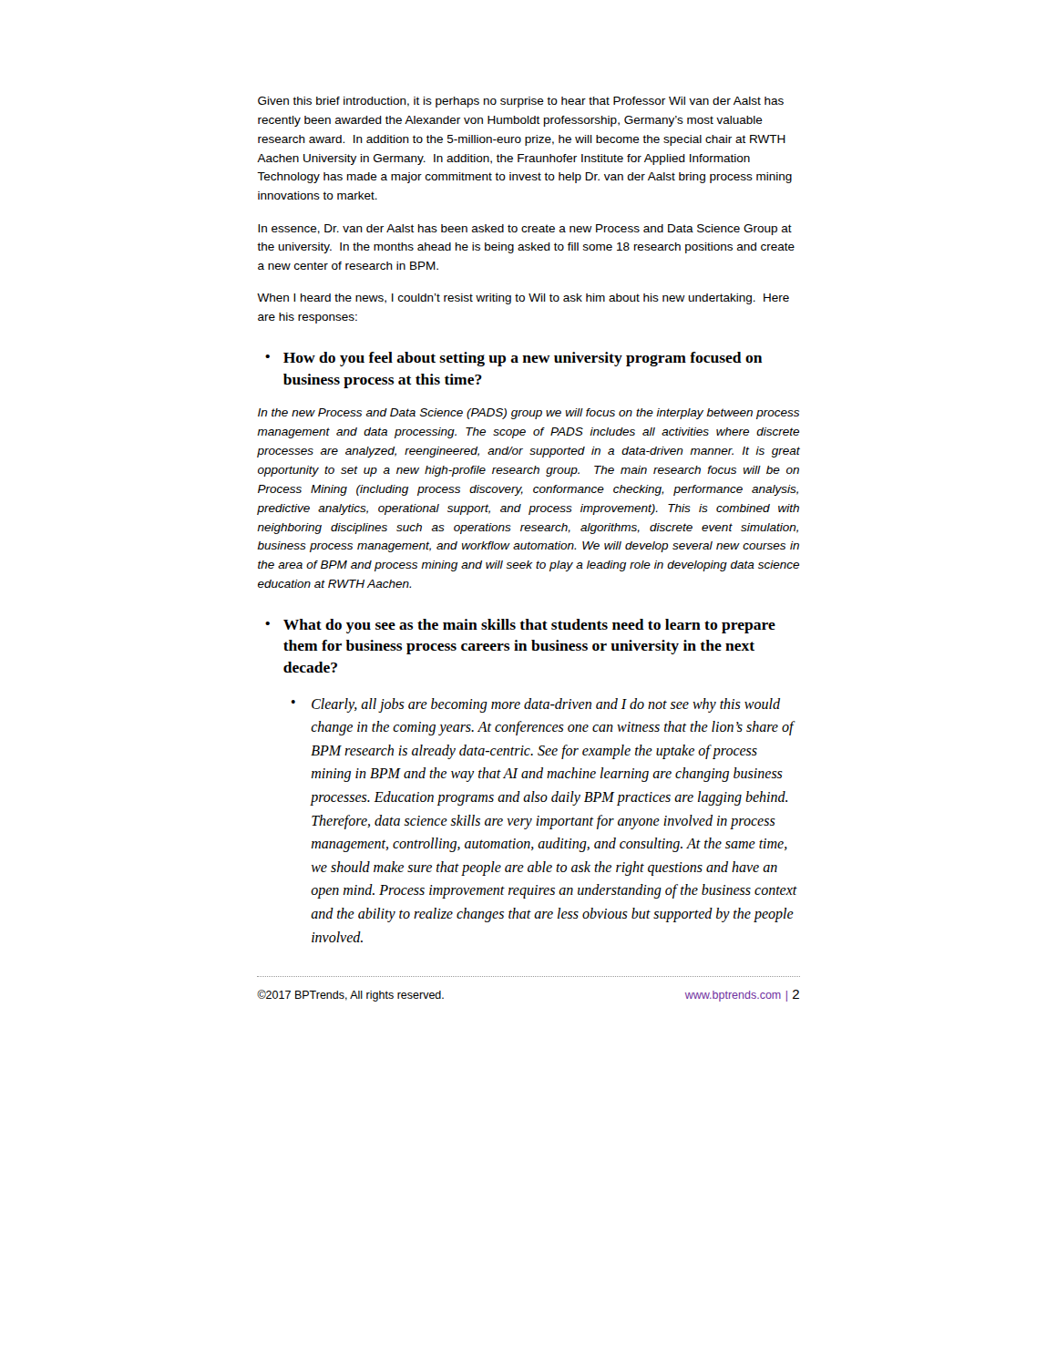Given this brief introduction, it is perhaps no surprise to hear that Professor Wil van der Aalst has recently been awarded the Alexander von Humboldt professorship, Germany’s most valuable research award. In addition to the 5-million-euro prize, he will become the special chair at RWTH Aachen University in Germany. In addition, the Fraunhofer Institute for Applied Information Technology has made a major commitment to invest to help Dr. van der Aalst bring process mining innovations to market.
In essence, Dr. van der Aalst has been asked to create a new Process and Data Science Group at the university. In the months ahead he is being asked to fill some 18 research positions and create a new center of research in BPM.
When I heard the news, I couldn’t resist writing to Wil to ask him about his new undertaking. Here are his responses:
How do you feel about setting up a new university program focused on business process at this time?
In the new Process and Data Science (PADS) group we will focus on the interplay between process management and data processing. The scope of PADS includes all activities where discrete processes are analyzed, reengineered, and/or supported in a data-driven manner. It is great opportunity to set up a new high-profile research group. The main research focus will be on Process Mining (including process discovery, conformance checking, performance analysis, predictive analytics, operational support, and process improvement). This is combined with neighboring disciplines such as operations research, algorithms, discrete event simulation, business process management, and workflow automation. We will develop several new courses in the area of BPM and process mining and will seek to play a leading role in developing data science education at RWTH Aachen.
What do you see as the main skills that students need to learn to prepare them for business process careers in business or university in the next decade?
Clearly, all jobs are becoming more data-driven and I do not see why this would change in the coming years. At conferences one can witness that the lion’s share of BPM research is already data-centric. See for example the uptake of process mining in BPM and the way that AI and machine learning are changing business processes. Education programs and also daily BPM practices are lagging behind. Therefore, data science skills are very important for anyone involved in process management, controlling, automation, auditing, and consulting. At the same time, we should make sure that people are able to ask the right questions and have an open mind. Process improvement requires an understanding of the business context and the ability to realize changes that are less obvious but supported by the people involved.
©2017 BPTrends, All rights reserved.
www.bptrends.com|2